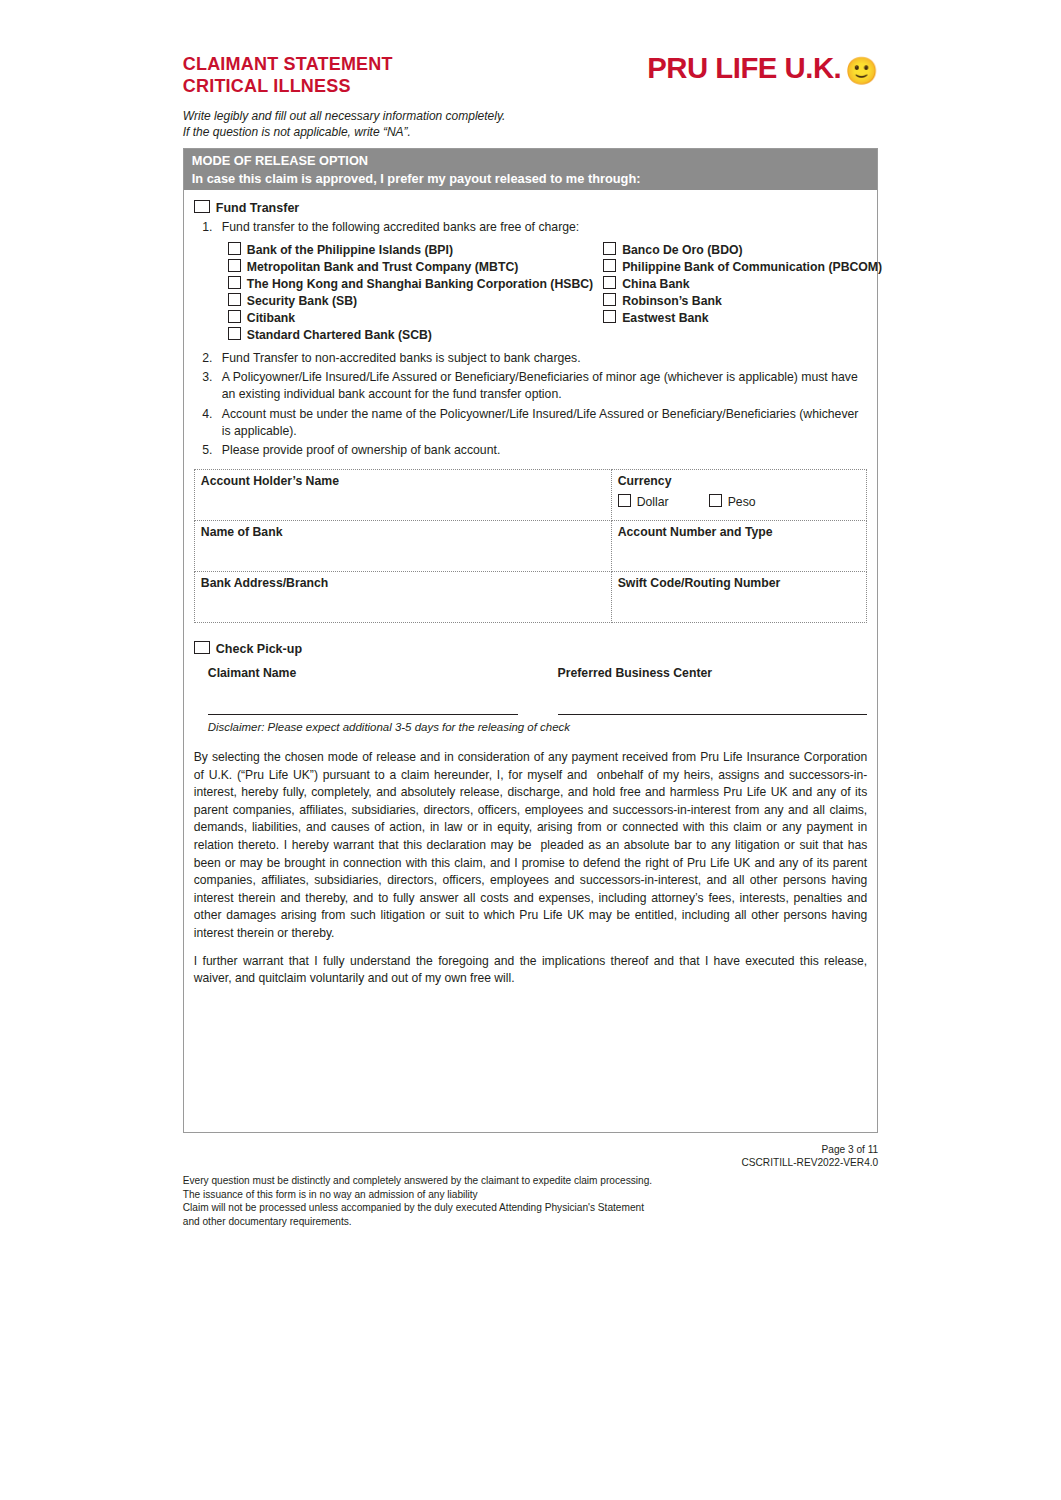CLAIMANT STATEMENT
CRITICAL ILLNESS
PRU LIFE U.K.🙂
Write legibly and fill out all necessary information completely.
If the question is not applicable, write “NA”.
MODE OF RELEASE OPTION
In case this claim is approved, I prefer my payout released to me through:
Fund Transfer
Fund transfer to the following accredited banks are free of charge:
Bank of the Philippine Islands (BPI)
Banco De Oro (BDO)
Metropolitan Bank and Trust Company (MBTC)
Philippine Bank of Communication (PBCOM)
The Hong Kong and Shanghai Banking Corporation (HSBC)
China Bank
Security Bank (SB)
Robinson’s Bank
Citibank
Eastwest Bank
Standard Chartered Bank (SCB)
Fund Transfer to non-accredited banks is subject to bank charges.
A Policyowner/Life Insured/Life Assured or Beneficiary/Beneficiaries of minor age (whichever is applicable) must have an existing individual bank account for the fund transfer option.
Account must be under the name of the Policyowner/Life Insured/Life Assured or Beneficiary/Beneficiaries (whichever is applicable).
Please provide proof of ownership of bank account.
| Account Holder’s Name | Currency Dollar Peso |
| Name of Bank | Account Number and Type |
| Bank Address/Branch | Swift Code/Routing Number |
Check Pick-up
Claimant Name
Preferred Business Center
Disclaimer: Please expect additional 3-5 days for the releasing of check
By selecting the chosen mode of release and in consideration of any payment received from Pru Life Insurance Corporation of U.K. (“Pru Life UK”) pursuant to a claim hereunder, I, for myself and onbehalf of my heirs, assigns and successors-in-interest, hereby fully, completely, and absolutely release, discharge, and hold free and harmless Pru Life UK and any of its parent companies, affiliates, subsidiaries, directors, officers, employees and successors-in-interest from any and all claims, demands, liabilities, and causes of action, in law or in equity, arising from or connected with this claim or any payment in relation thereto. I hereby warrant that this declaration may be pleaded as an absolute bar to any litigation or suit that has been or may be brought in connection with this claim, and I promise to defend the right of Pru Life UK and any of its parent companies, affiliates, subsidiaries, directors, officers, employees and successors-in-interest, and all other persons having interest therein and thereby, and to fully answer all costs and expenses, including attorney’s fees, interests, penalties and other damages arising from such litigation or suit to which Pru Life UK may be entitled, including all other persons having interest therein or thereby.
I further warrant that I fully understand the foregoing and the implications thereof and that I have executed this release, waiver, and quitclaim voluntarily and out of my own free will.
Page 3 of 11
CSCRITILL-REV2022-VER4.0
Every question must be distinctly and completely answered by the claimant to expedite claim processing.
The issuance of this form is in no way an admission of any liability
Claim will not be processed unless accompanied by the duly executed Attending Physician's Statement
and other documentary requirements.